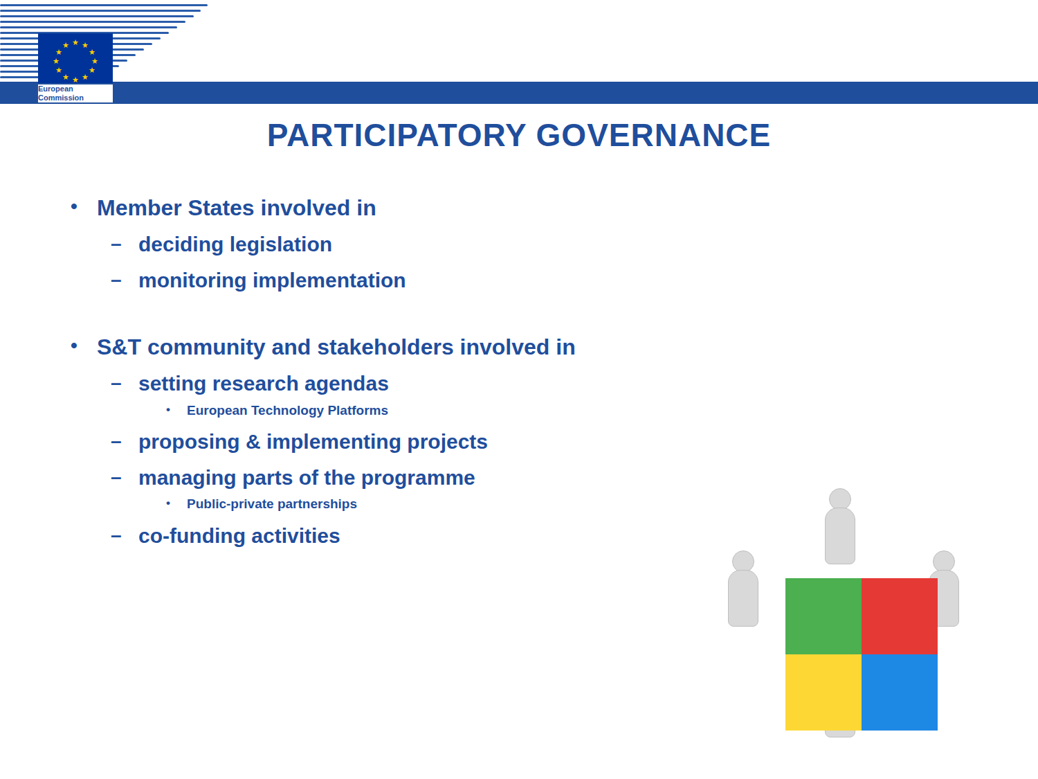★ ★ ★ ★ ★ ★ ★ ★ ★ ★ ★ ★
European
Commission
PARTICIPATORY GOVERNANCE
Member States involved in
deciding legislation
monitoring implementation
S&T community and stakeholders involved in
setting research agendas
European Technology Platforms
proposing & implementing projects
managing parts of the programme
Public-private partnerships
co-funding activities